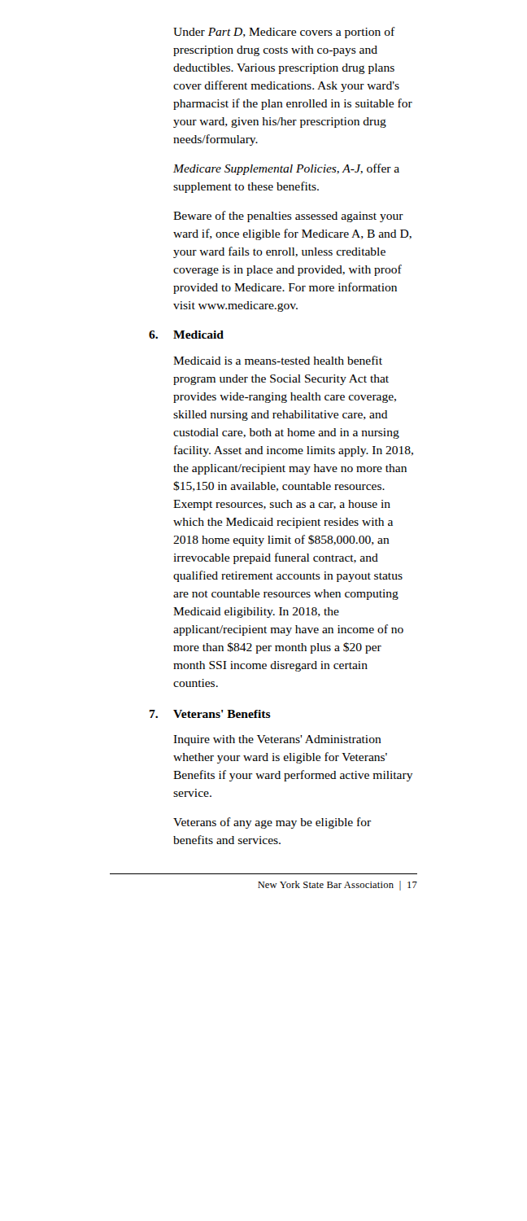Under Part D, Medicare covers a portion of prescription drug costs with co-pays and deductibles. Various prescription drug plans cover different medications. Ask your ward's pharmacist if the plan enrolled in is suitable for your ward, given his/her prescription drug needs/formulary.
Medicare Supplemental Policies, A-J, offer a supplement to these benefits.
Beware of the penalties assessed against your ward if, once eligible for Medicare A, B and D, your ward fails to enroll, unless creditable coverage is in place and provided, with proof provided to Medicare. For more information visit www.medicare.gov.
6. Medicaid
Medicaid is a means-tested health benefit program under the Social Security Act that provides wide-ranging health care coverage, skilled nursing and rehabilitative care, and custodial care, both at home and in a nursing facility. Asset and income limits apply. In 2018, the applicant/recipient may have no more than $15,150 in available, countable resources. Exempt resources, such as a car, a house in which the Medicaid recipient resides with a 2018 home equity limit of $858,000.00, an irrevocable prepaid funeral contract, and qualified retirement accounts in payout status are not countable resources when computing Medicaid eligibility. In 2018, the applicant/recipient may have an income of no more than $842 per month plus a $20 per month SSI income disregard in certain counties.
7. Veterans' Benefits
Inquire with the Veterans' Administration whether your ward is eligible for Veterans' Benefits if your ward performed active military service.
Veterans of any age may be eligible for benefits and services.
New York State Bar Association | 17